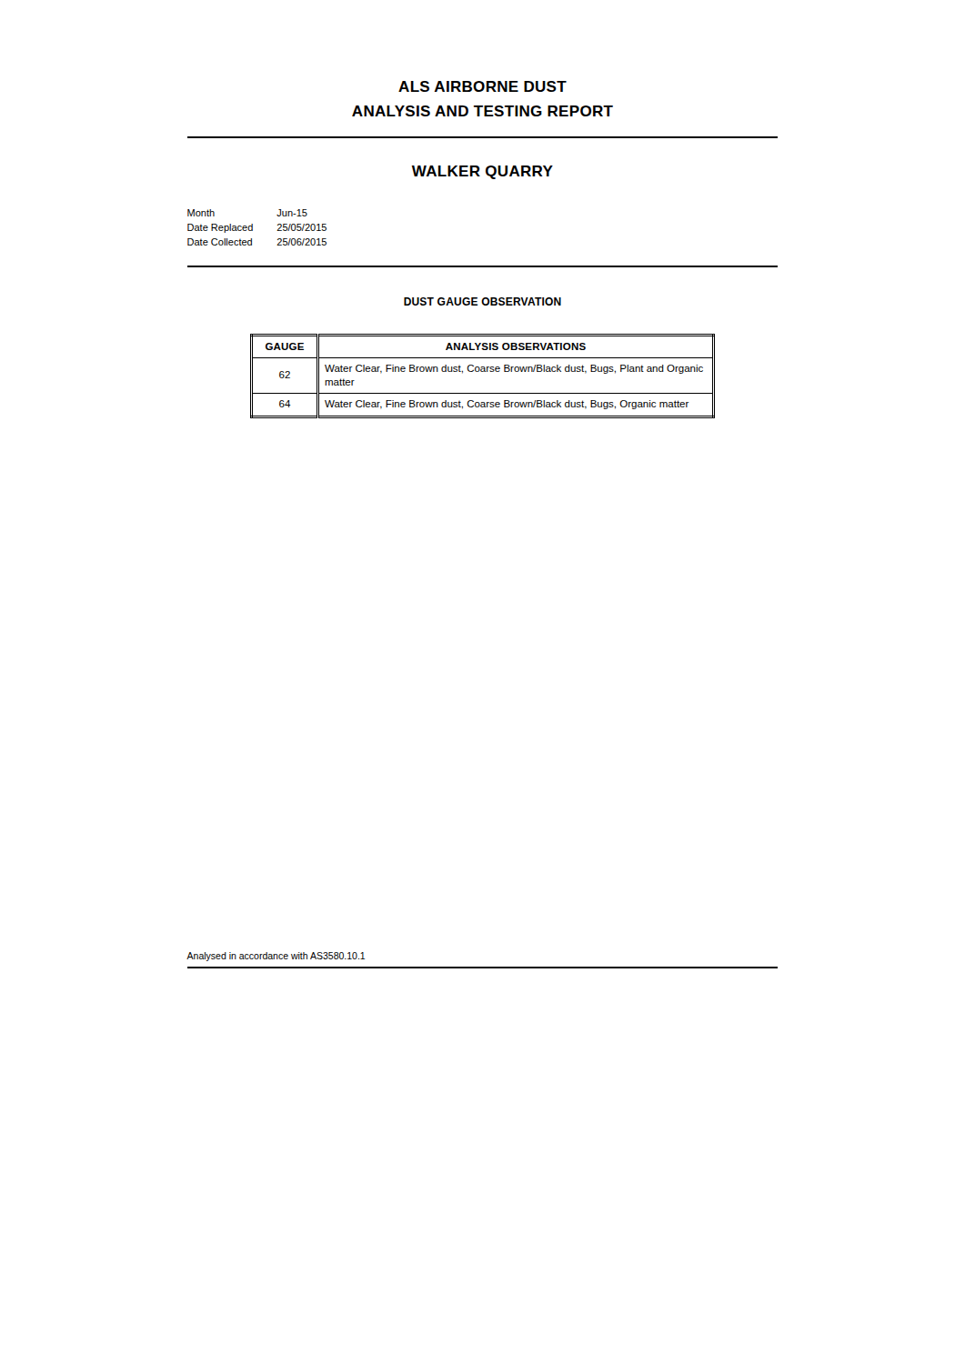ALS AIRBORNE DUST
ANALYSIS AND TESTING REPORT
WALKER QUARRY
| Month | Jun-15 |
| Date Replaced | 25/05/2015 |
| Date Collected | 25/06/2015 |
DUST GAUGE OBSERVATION
| GAUGE | ANALYSIS OBSERVATIONS |
| --- | --- |
| 62 | Water Clear, Fine Brown dust, Coarse Brown/Black dust, Bugs, Plant and Organic matter |
| 64 | Water Clear, Fine Brown dust, Coarse Brown/Black dust, Bugs, Organic matter |
Analysed in accordance with AS3580.10.1